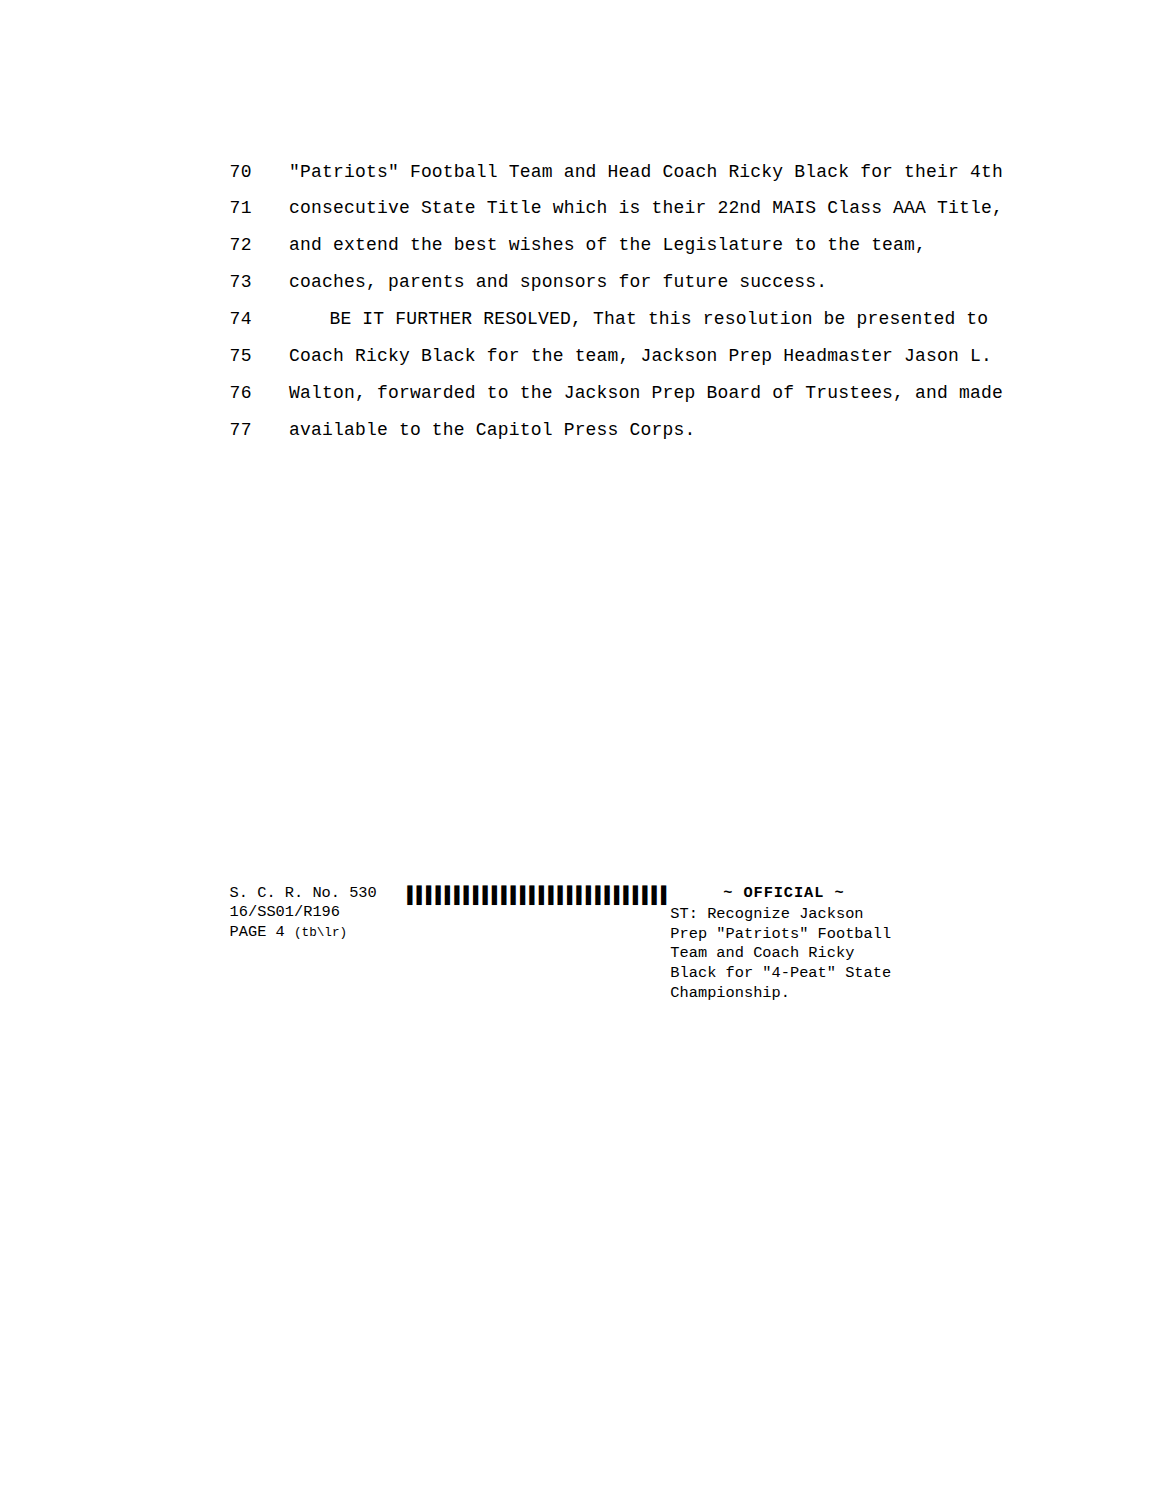70"Patriots" Football Team and Head Coach Ricky Black for their 4th
71 consecutive State Title which is their 22nd MAIS Class AAA Title,
72 and extend the best wishes of the Legislature to the team,
73 coaches, parents and sponsors for future success.
74 BE IT FURTHER RESOLVED, That this resolution be presented to
75 Coach Ricky Black for the team, Jackson Prep Headmaster Jason L.
76 Walton, forwarded to the Jackson Prep Board of Trustees, and made
77 available to the Capitol Press Corps.
S. C. R. No. 530 16/SS01/R196 PAGE 4 (tb\lr)
▌▌▌▌▌▌▌▌▌▌▌▌▌▌▌▌▌▌▌▌▌▌▌▌▌▌▌▌
~ OFFICIAL ~ ST: Recognize Jackson Prep "Patriots" Football Team and Coach Ricky Black for "4-Peat" State Championship.